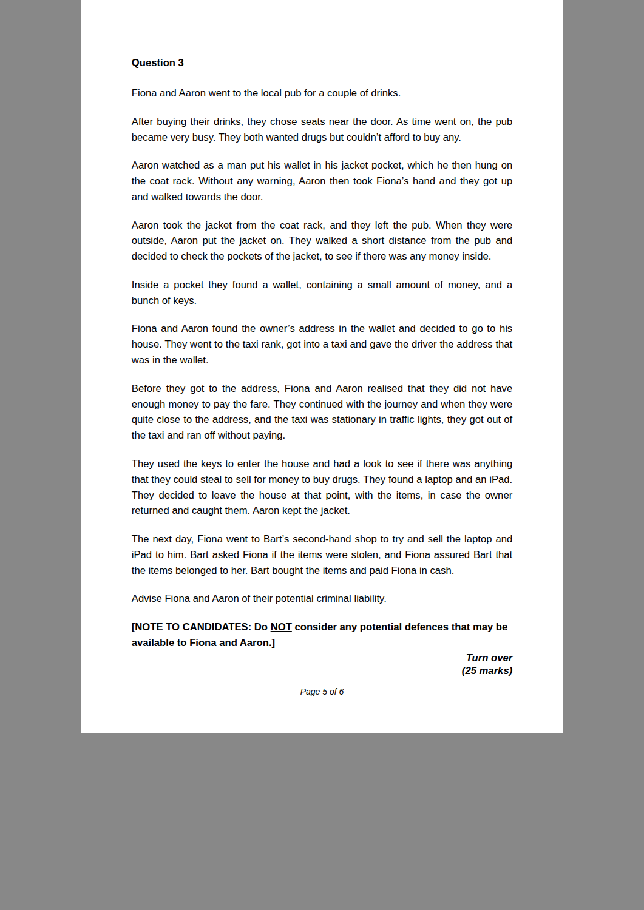Question 3
Fiona and Aaron went to the local pub for a couple of drinks.
After buying their drinks, they chose seats near the door. As time went on, the pub became very busy. They both wanted drugs but couldn’t afford to buy any.
Aaron watched as a man put his wallet in his jacket pocket, which he then hung on the coat rack. Without any warning, Aaron then took Fiona’s hand and they got up and walked towards the door.
Aaron took the jacket from the coat rack, and they left the pub. When they were outside, Aaron put the jacket on. They walked a short distance from the pub and decided to check the pockets of the jacket, to see if there was any money inside.
Inside a pocket they found a wallet, containing a small amount of money, and a bunch of keys.
Fiona and Aaron found the owner’s address in the wallet and decided to go to his house. They went to the taxi rank, got into a taxi and gave the driver the address that was in the wallet.
Before they got to the address, Fiona and Aaron realised that they did not have enough money to pay the fare. They continued with the journey and when they were quite close to the address, and the taxi was stationary in traffic lights, they got out of the taxi and ran off without paying.
They used the keys to enter the house and had a look to see if there was anything that they could steal to sell for money to buy drugs. They found a laptop and an iPad. They decided to leave the house at that point, with the items, in case the owner returned and caught them. Aaron kept the jacket.
The next day, Fiona went to Bart’s second-hand shop to try and sell the laptop and iPad to him. Bart asked Fiona if the items were stolen, and Fiona assured Bart that the items belonged to her. Bart bought the items and paid Fiona in cash.
Advise Fiona and Aaron of their potential criminal liability.
[NOTE TO CANDIDATES: Do NOT consider any potential defences that may be available to Fiona and Aaron.]
(25 marks)
Turn over
Page 5 of 6